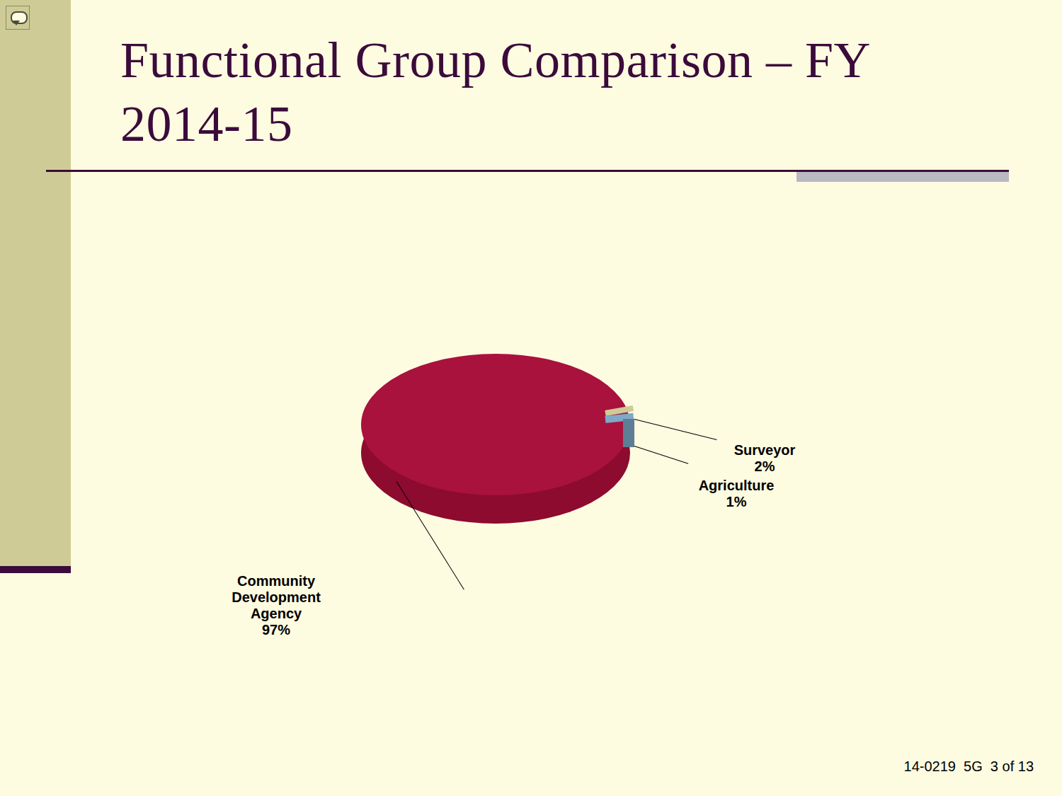Functional Group Comparison – FY 2014-15
Surveyor
2%
Agriculture
1%
Community
Development
Agency
97%
14-0219 5G 3 of 13